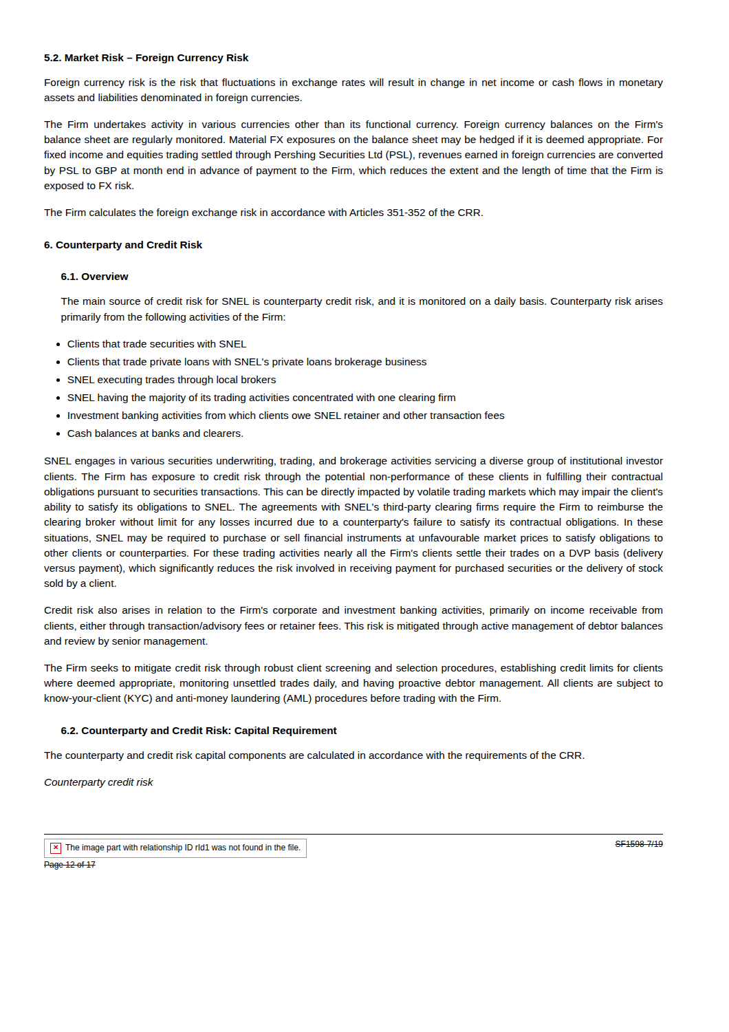5.2. Market Risk – Foreign Currency Risk
Foreign currency risk is the risk that fluctuations in exchange rates will result in change in net income or cash flows in monetary assets and liabilities denominated in foreign currencies.
The Firm undertakes activity in various currencies other than its functional currency. Foreign currency balances on the Firm's balance sheet are regularly monitored. Material FX exposures on the balance sheet may be hedged if it is deemed appropriate. For fixed income and equities trading settled through Pershing Securities Ltd (PSL), revenues earned in foreign currencies are converted by PSL to GBP at month end in advance of payment to the Firm, which reduces the extent and the length of time that the Firm is exposed to FX risk.
The Firm calculates the foreign exchange risk in accordance with Articles 351-352 of the CRR.
6. Counterparty and Credit Risk
6.1. Overview
The main source of credit risk for SNEL is counterparty credit risk, and it is monitored on a daily basis. Counterparty risk arises primarily from the following activities of the Firm:
Clients that trade securities with SNEL
Clients that trade private loans with SNEL's private loans brokerage business
SNEL executing trades through local brokers
SNEL having the majority of its trading activities concentrated with one clearing firm
Investment banking activities from which clients owe SNEL retainer and other transaction fees
Cash balances at banks and clearers.
SNEL engages in various securities underwriting, trading, and brokerage activities servicing a diverse group of institutional investor clients. The Firm has exposure to credit risk through the potential non-performance of these clients in fulfilling their contractual obligations pursuant to securities transactions. This can be directly impacted by volatile trading markets which may impair the client's ability to satisfy its obligations to SNEL. The agreements with SNEL's third-party clearing firms require the Firm to reimburse the clearing broker without limit for any losses incurred due to a counterparty's failure to satisfy its contractual obligations. In these situations, SNEL may be required to purchase or sell financial instruments at unfavourable market prices to satisfy obligations to other clients or counterparties. For these trading activities nearly all the Firm's clients settle their trades on a DVP basis (delivery versus payment), which significantly reduces the risk involved in receiving payment for purchased securities or the delivery of stock sold by a client.
Credit risk also arises in relation to the Firm's corporate and investment banking activities, primarily on income receivable from clients, either through transaction/advisory fees or retainer fees. This risk is mitigated through active management of debtor balances and review by senior management.
The Firm seeks to mitigate credit risk through robust client screening and selection procedures, establishing credit limits for clients where deemed appropriate, monitoring unsettled trades daily, and having proactive debtor management. All clients are subject to know-your-client (KYC) and anti-money laundering (AML) procedures before trading with the Firm.
6.2. Counterparty and Credit Risk: Capital Requirement
The counterparty and credit risk capital components are calculated in accordance with the requirements of the CRR.
Counterparty credit risk
| ✕ The image part with relationship ID rId1 was not found in the file. Page 12 of 17 | SF1598-7/19 |